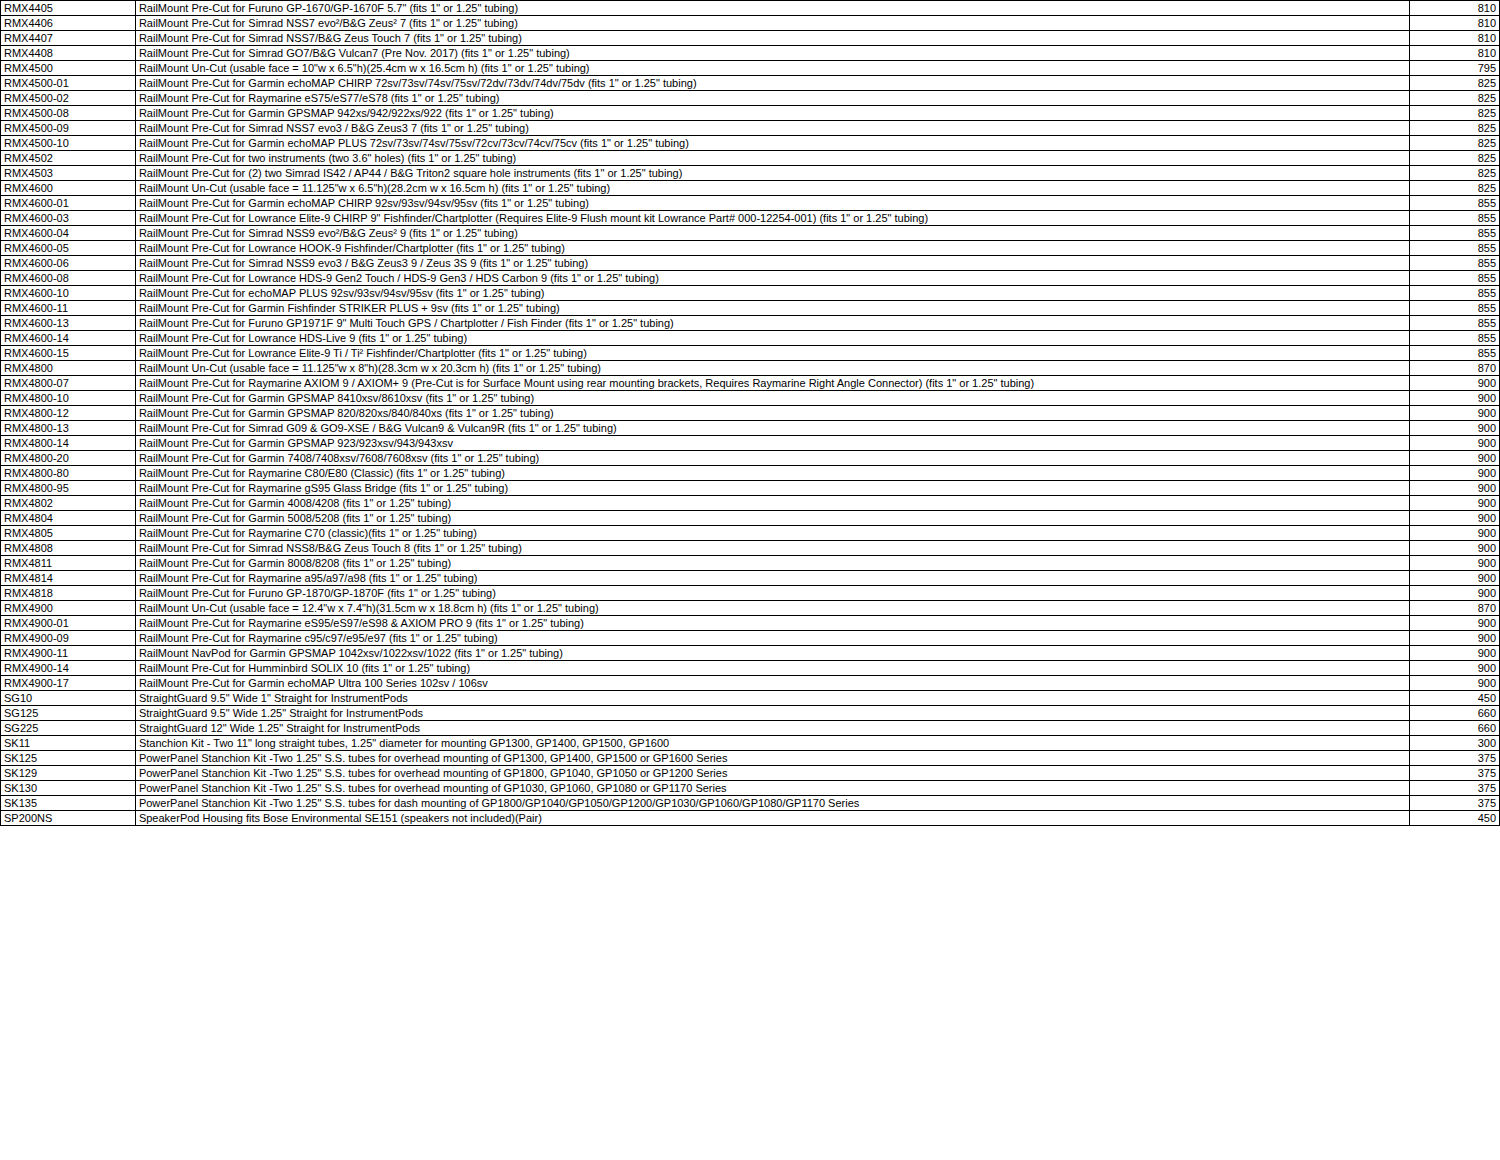| RMX4405 | RailMount Pre-Cut for Furuno GP-1670/GP-1670F 5.7" (fits 1" or 1.25" tubing) | 810 |
| RMX4406 | RailMount Pre-Cut for Simrad NSS7 evo²/B&G Zeus² 7 (fits 1" or 1.25" tubing) | 810 |
| RMX4407 | RailMount Pre-Cut for Simrad NSS7/B&G Zeus Touch 7 (fits 1" or 1.25" tubing) | 810 |
| RMX4408 | RailMount Pre-Cut for Simrad GO7/B&G Vulcan7 (Pre Nov. 2017) (fits 1" or 1.25" tubing) | 810 |
| RMX4500 | RailMount Un-Cut (usable face = 10"w x 6.5"h)(25.4cm w x 16.5cm h) (fits 1" or 1.25" tubing) | 795 |
| RMX4500-01 | RailMount Pre-Cut for Garmin echoMAP CHIRP 72sv/73sv/74sv/75sv/72dv/73dv/74dv/75dv (fits 1" or 1.25" tubing) | 825 |
| RMX4500-02 | RailMount Pre-Cut for Raymarine eS75/eS77/eS78 (fits 1" or 1.25" tubing) | 825 |
| RMX4500-08 | RailMount Pre-Cut for Garmin GPSMAP 942xs/942/922xs/922 (fits 1" or 1.25" tubing) | 825 |
| RMX4500-09 | RailMount Pre-Cut for Simrad NSS7 evo3 / B&G Zeus3 7 (fits 1" or 1.25" tubing) | 825 |
| RMX4500-10 | RailMount Pre-Cut for Garmin echoMAP PLUS 72sv/73sv/74sv/75sv/72cv/73cv/74cv/75cv (fits 1" or 1.25" tubing) | 825 |
| RMX4502 | RailMount Pre-Cut for two instruments (two 3.6" holes) (fits 1" or 1.25" tubing) | 825 |
| RMX4503 | RailMount Pre-Cut for (2) two Simrad IS42 / AP44 / B&G Triton2 square hole instruments (fits 1" or 1.25" tubing) | 825 |
| RMX4600 | RailMount Un-Cut (usable face = 11.125"w x 6.5"h)(28.2cm w x 16.5cm h) (fits 1" or 1.25" tubing) | 825 |
| RMX4600-01 | RailMount Pre-Cut for Garmin echoMAP CHIRP 92sv/93sv/94sv/95sv (fits 1" or 1.25" tubing) | 855 |
| RMX4600-03 | RailMount Pre-Cut for Lowrance Elite-9 CHIRP 9" Fishfinder/Chartplotter (Requires Elite-9 Flush mount kit Lowrance Part# 000-12254-001) (fits 1" or 1.25" tubing) | 855 |
| RMX4600-04 | RailMount Pre-Cut for Simrad NSS9 evo²/B&G Zeus² 9 (fits 1" or 1.25" tubing) | 855 |
| RMX4600-05 | RailMount Pre-Cut for Lowrance HOOK-9 Fishfinder/Chartplotter (fits 1" or 1.25" tubing) | 855 |
| RMX4600-06 | RailMount Pre-Cut for Simrad NSS9 evo3 / B&G Zeus3 9 / Zeus 3S 9 (fits 1" or 1.25" tubing) | 855 |
| RMX4600-08 | RailMount Pre-Cut for Lowrance HDS-9 Gen2 Touch / HDS-9 Gen3 / HDS Carbon 9 (fits 1" or 1.25" tubing) | 855 |
| RMX4600-10 | RailMount Pre-Cut for echoMAP PLUS 92sv/93sv/94sv/95sv (fits 1" or 1.25" tubing) | 855 |
| RMX4600-11 | RailMount Pre-Cut for Garmin Fishfinder STRIKER PLUS + 9sv (fits 1" or 1.25" tubing) | 855 |
| RMX4600-13 | RailMount Pre-Cut for Furuno GP1971F 9" Multi Touch GPS / Chartplotter / Fish Finder (fits 1" or 1.25" tubing) | 855 |
| RMX4600-14 | RailMount Pre-Cut for Lowrance HDS-Live 9 (fits 1" or 1.25" tubing) | 855 |
| RMX4600-15 | RailMount Pre-Cut for Lowrance Elite-9 Ti / Ti² Fishfinder/Chartplotter (fits 1" or 1.25" tubing) | 855 |
| RMX4800 | RailMount Un-Cut (usable face = 11.125"w x 8"h)(28.3cm w x 20.3cm h) (fits 1" or 1.25" tubing) | 870 |
| RMX4800-07 | RailMount Pre-Cut for Raymarine AXIOM 9 / AXIOM+ 9 (Pre-Cut is for Surface Mount using rear mounting brackets, Requires Raymarine Right Angle Connector) (fits 1" or 1.25" tubing) | 900 |
| RMX4800-10 | RailMount Pre-Cut for Garmin GPSMAP 8410xsv/8610xsv (fits 1" or 1.25" tubing) | 900 |
| RMX4800-12 | RailMount Pre-Cut for Garmin GPSMAP 820/820xs/840/840xs (fits 1" or 1.25" tubing) | 900 |
| RMX4800-13 | RailMount Pre-Cut for Simrad G09 & GO9-XSE / B&G Vulcan9 & Vulcan9R (fits 1" or 1.25" tubing) | 900 |
| RMX4800-14 | RailMount Pre-Cut for Garmin GPSMAP 923/923xsv/943/943xsv | 900 |
| RMX4800-20 | RailMount Pre-Cut for Garmin 7408/7408xsv/7608/7608xsv (fits 1" or 1.25" tubing) | 900 |
| RMX4800-80 | RailMount Pre-Cut for Raymarine C80/E80 (Classic) (fits 1" or 1.25" tubing) | 900 |
| RMX4800-95 | RailMount Pre-Cut for Raymarine gS95 Glass Bridge (fits 1" or 1.25" tubing) | 900 |
| RMX4802 | RailMount Pre-Cut for Garmin 4008/4208 (fits 1" or 1.25" tubing) | 900 |
| RMX4804 | RailMount Pre-Cut for Garmin 5008/5208 (fits 1" or 1.25" tubing) | 900 |
| RMX4805 | RailMount Pre-Cut for Raymarine C70 (classic)(fits 1" or 1.25" tubing) | 900 |
| RMX4808 | RailMount Pre-Cut for Simrad NSS8/B&G Zeus Touch 8 (fits 1" or 1.25" tubing) | 900 |
| RMX4811 | RailMount Pre-Cut for Garmin 8008/8208 (fits 1" or 1.25" tubing) | 900 |
| RMX4814 | RailMount Pre-Cut for Raymarine a95/a97/a98 (fits 1" or 1.25" tubing) | 900 |
| RMX4818 | RailMount Pre-Cut for Furuno GP-1870/GP-1870F (fits 1" or 1.25" tubing) | 900 |
| RMX4900 | RailMount Un-Cut (usable face = 12.4"w x 7.4"h)(31.5cm w x 18.8cm h) (fits 1" or 1.25" tubing) | 870 |
| RMX4900-01 | RailMount Pre-Cut for Raymarine eS95/eS97/eS98 & AXIOM PRO 9 (fits 1" or 1.25" tubing) | 900 |
| RMX4900-09 | RailMount Pre-Cut for Raymarine c95/c97/e95/e97 (fits 1" or 1.25" tubing) | 900 |
| RMX4900-11 | RailMount NavPod for Garmin GPSMAP 1042xsv/1022xsv/1022 (fits 1" or 1.25" tubing) | 900 |
| RMX4900-14 | RailMount Pre-Cut for Humminbird SOLIX 10 (fits 1" or 1.25" tubing) | 900 |
| RMX4900-17 | RailMount Pre-Cut for Garmin echoMAP Ultra 100 Series 102sv / 106sv | 900 |
| SG10 | StraightGuard 9.5" Wide 1" Straight for InstrumentPods | 450 |
| SG125 | StraightGuard 9.5" Wide 1.25" Straight for InstrumentPods | 660 |
| SG225 | StraightGuard 12" Wide 1.25" Straight for InstrumentPods | 660 |
| SK11 | Stanchion Kit - Two 11" long straight tubes, 1.25" diameter for mounting GP1300, GP1400, GP1500, GP1600 | 300 |
| SK125 | PowerPanel Stanchion Kit -Two 1.25" S.S. tubes for overhead mounting of GP1300, GP1400, GP1500 or GP1600 Series | 375 |
| SK129 | PowerPanel Stanchion Kit -Two 1.25" S.S. tubes for overhead mounting of GP1800, GP1040, GP1050 or GP1200 Series | 375 |
| SK130 | PowerPanel Stanchion Kit -Two 1.25" S.S. tubes for overhead mounting of GP1030, GP1060, GP1080 or GP1170 Series | 375 |
| SK135 | PowerPanel Stanchion Kit -Two 1.25" S.S. tubes for dash mounting of GP1800/GP1040/GP1050/GP1200/GP1030/GP1060/GP1080/GP1170 Series | 375 |
| SP200NS | SpeakerPod Housing fits Bose Environmental SE151 (speakers not included)(Pair) | 450 |